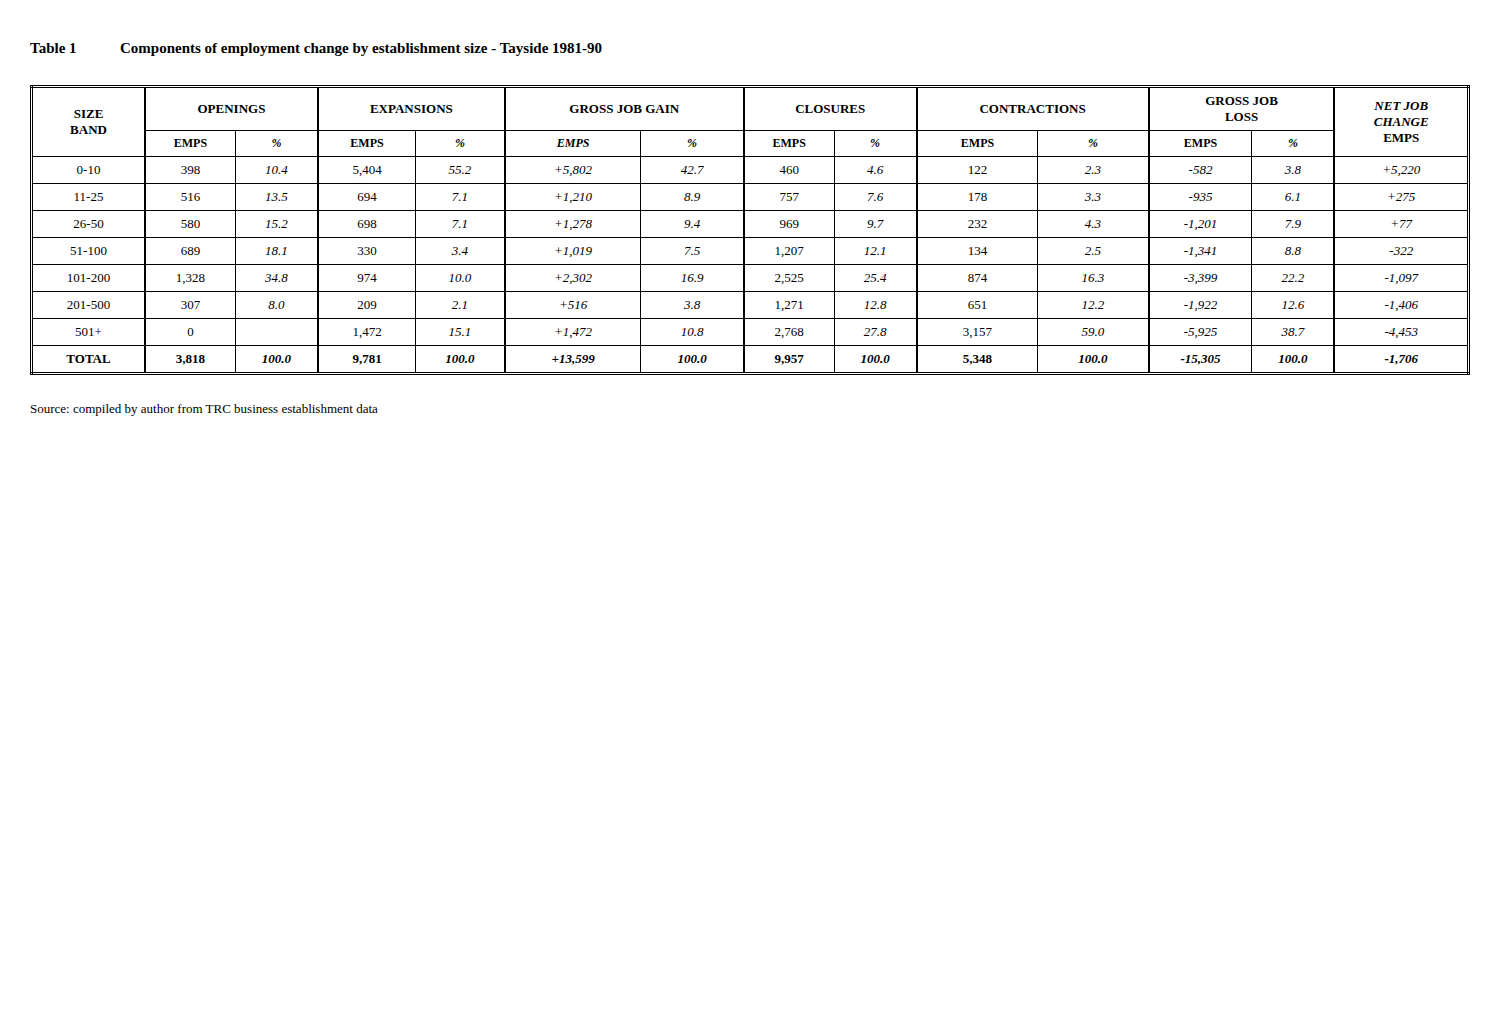Table 1 Components of employment change by establishment size - Tayside 1981-90
| SIZE BAND | OPENINGS | EXPANSIONS | GROSS JOB GAIN | CLOSURES | CONTRACTIONS | GROSS JOB LOSS | NET JOB CHANGE EMPS |
| --- | --- | --- | --- | --- | --- | --- | --- |
| EMPS | % | EMPS | % | EMPS | % | EMPS | % | EMPS | % | EMPS | % |
| 0-10 | 398 | 10.4 | 5,404 | 55.2 | +5,802 | 42.7 | 460 | 4.6 | 122 | 2.3 | -582 | 3.8 | +5,220 |
| 11-25 | 516 | 13.5 | 694 | 7.1 | +1,210 | 8.9 | 757 | 7.6 | 178 | 3.3 | -935 | 6.1 | +275 |
| 26-50 | 580 | 15.2 | 698 | 7.1 | +1,278 | 9.4 | 969 | 9.7 | 232 | 4.3 | -1,201 | 7.9 | +77 |
| 51-100 | 689 | 18.1 | 330 | 3.4 | +1,019 | 7.5 | 1,207 | 12.1 | 134 | 2.5 | -1,341 | 8.8 | -322 |
| 101-200 | 1,328 | 34.8 | 974 | 10.0 | +2,302 | 16.9 | 2,525 | 25.4 | 874 | 16.3 | -3,399 | 22.2 | -1,097 |
| 201-500 | 307 | 8.0 | 209 | 2.1 | +516 | 3.8 | 1,271 | 12.8 | 651 | 12.2 | -1,922 | 12.6 | -1,406 |
| 501+ | 0 | | 1,472 | 15.1 | +1,472 | 10.8 | 2,768 | 27.8 | 3,157 | 59.0 | -5,925 | 38.7 | -4,453 |
| TOTAL | 3,818 | 100.0 | 9,781 | 100.0 | +13,599 | 100.0 | 9,957 | 100.0 | 5,348 | 100.0 | -15,305 | 100.0 | -1,706 |
Source: compiled by author from TRC business establishment data